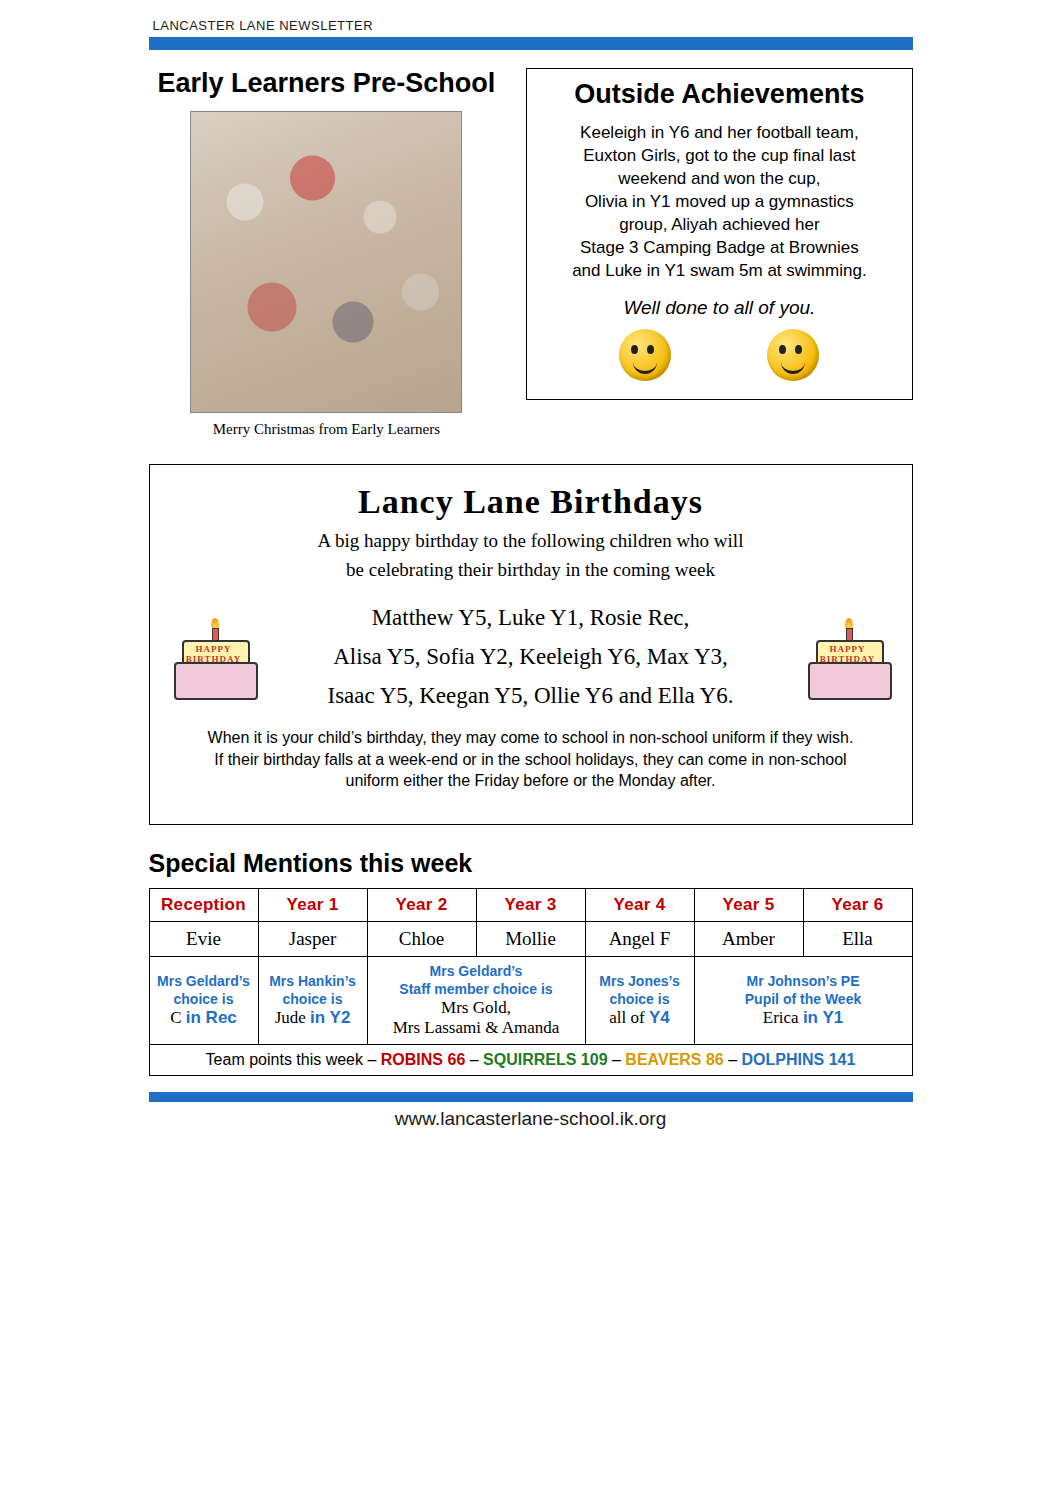LANCASTER LANE NEWSLETTER
Early Learners Pre-School
Merry Christmas from Early Learners
Outside Achievements
Keeleigh in Y6 and her football team,
Euxton Girls, got to the cup final last
weekend and won the cup,
Olivia in Y1 moved up a gymnastics
group, Aliyah achieved her
Stage 3 Camping Badge at Brownies
and Luke in Y1 swam 5m at swimming.
Well done to all of you.
Lancy Lane Birthdays
A big happy birthday to the following children who will
be celebrating their birthday in the coming week
HAPPY BIRTHDAY
Matthew Y5, Luke Y1, Rosie Rec,
Alisa Y5, Sofia Y2, Keeleigh Y6, Max Y3,
Isaac Y5, Keegan Y5, Ollie Y6 and Ella Y6.
HAPPY BIRTHDAY
When it is your child’s birthday, they may come to school in non-school uniform if they wish.
If their birthday falls at a week-end or in the school holidays, they can come in non-school
uniform either the Friday before or the Monday after.
Special Mentions this week
| Reception | Year 1 | Year 2 | Year 3 | Year 4 | Year 5 | Year 6 |
| Evie | Jasper | Chloe | Mollie | Angel F | Amber | Ella |
| Mrs Geldard’s choice is C in Rec | Mrs Hankin’s choice is Jude in Y2 | Mrs Geldard’s Staff member choice is Mrs Gold, Mrs Lassami & Amanda | Mrs Jones’s choice is all of Y4 | Mr Johnson’s PE Pupil of the Week Erica in Y1 |
| Team points this week – ROBINS 66 – SQUIRRELS 109 – BEAVERS 86 – DOLPHINS 141 |
www.lancasterlane-school.ik.org